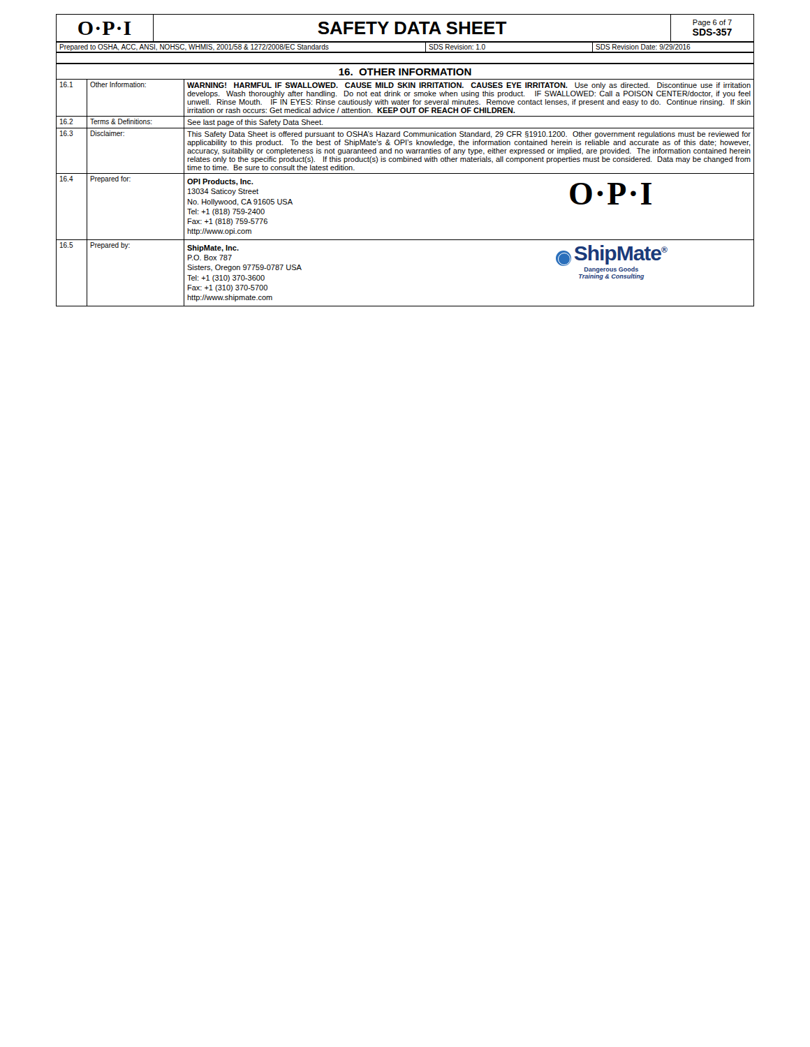| O·P·I | SAFETY DATA SHEET | Page 6 of 7 SDS-357 |
| Prepared to OSHA, ACC, ANSI, NOHSC, WHMIS, 2001/58 & 1272/2008/EC Standards | SDS Revision: 1.0 | SDS Revision Date: 9/29/2016 |
| 16. OTHER INFORMATION |
| 16.1 | Other Information: | WARNING! HARMFUL IF SWALLOWED. CAUSE MILD SKIN IRRITATION. CAUSES EYE IRRITATON. Use only as directed. Discontinue use if irritation develops. Wash thoroughly after handling. Do not eat drink or smoke when using this product. IF SWALLOWED: Call a POISON CENTER/doctor, if you feel unwell. Rinse Mouth. IF IN EYES: Rinse cautiously with water for several minutes. Remove contact lenses, if present and easy to do. Continue rinsing. If skin irritation or rash occurs: Get medical advice / attention. KEEP OUT OF REACH OF CHILDREN. |
| 16.2 | Terms & Definitions: | See last page of this Safety Data Sheet. |
| 16.3 | Disclaimer: | This Safety Data Sheet is offered pursuant to OSHA’s Hazard Communication Standard, 29 CFR §1910.1200. Other government regulations must be reviewed for applicability to this product. To the best of ShipMate's & OPI’s knowledge, the information contained herein is reliable and accurate as of this date; however, accuracy, suitability or completeness is not guaranteed and no warranties of any type, either expressed or implied, are provided. The information contained herein relates only to the specific product(s). If this product(s) is combined with other materials, all component properties must be considered. Data may be changed from time to time. Be sure to consult the latest edition. |
| 16.4 | Prepared for: | / OPI Products, Inc. 13034 Saticoy Street No. Hollywood, CA 91605 USA Tel: +1 (818) 759-2400 Fax: +1 (818) 759-5776 http://www.opi.com / O·P·I / |
| 16.5 | Prepared by: | / ShipMate, Inc. P.O. Box 787 Sisters, Oregon 97759-0787 USA Tel: +1 (310) 370-3600 Fax: +1 (310) 370-5700 http://www.shipmate.com / ShipMate ® Dangerous Goods Training & Consulting / |